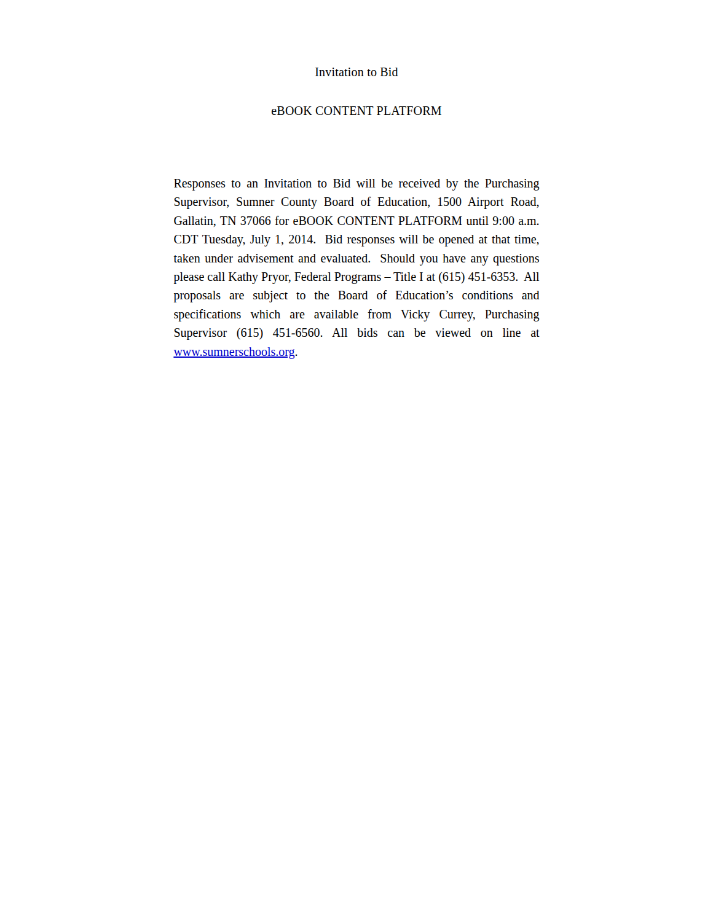Invitation to Bid
eBOOK CONTENT PLATFORM
Responses to an Invitation to Bid will be received by the Purchasing Supervisor, Sumner County Board of Education, 1500 Airport Road, Gallatin, TN 37066 for eBOOK CONTENT PLATFORM until 9:00 a.m. CDT Tuesday, July 1, 2014. Bid responses will be opened at that time, taken under advisement and evaluated. Should you have any questions please call Kathy Pryor, Federal Programs – Title I at (615) 451-6353. All proposals are subject to the Board of Education’s conditions and specifications which are available from Vicky Currey, Purchasing Supervisor (615) 451-6560. All bids can be viewed on line at www.sumnerschools.org.